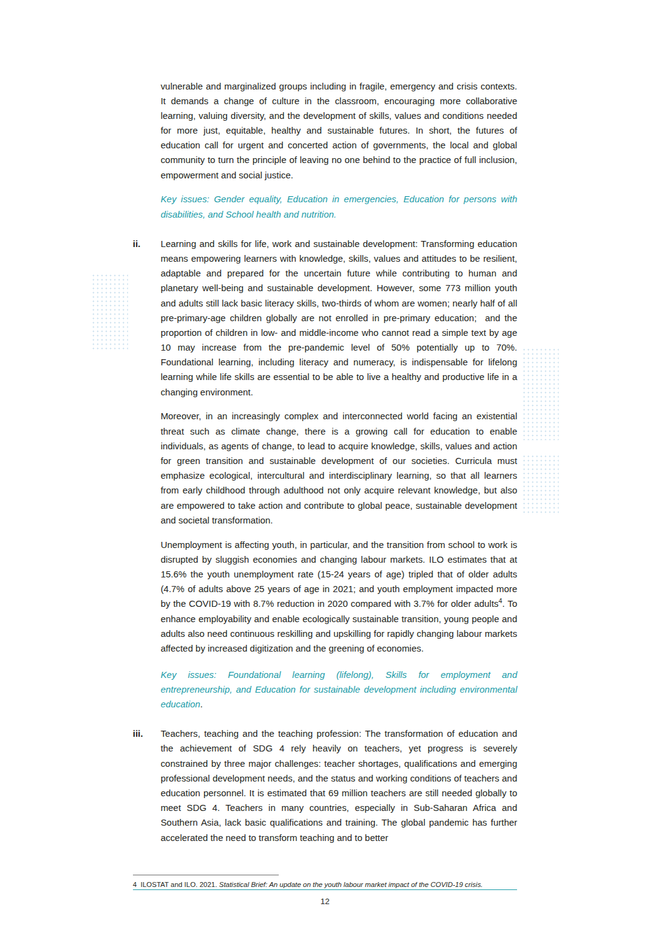vulnerable and marginalized groups including in fragile, emergency and crisis contexts. It demands a change of culture in the classroom, encouraging more collaborative learning, valuing diversity, and the development of skills, values and conditions needed for more just, equitable, healthy and sustainable futures. In short, the futures of education call for urgent and concerted action of governments, the local and global community to turn the principle of leaving no one behind to the practice of full inclusion, empowerment and social justice.
Key issues: Gender equality, Education in emergencies, Education for persons with disabilities, and School health and nutrition.
ii.
Learning and skills for life, work and sustainable development: Transforming education means empowering learners with knowledge, skills, values and attitudes to be resilient, adaptable and prepared for the uncertain future while contributing to human and planetary well-being and sustainable development. However, some 773 million youth and adults still lack basic literacy skills, two-thirds of whom are women; nearly half of all pre-primary-age children globally are not enrolled in pre-primary education; and the proportion of children in low- and middle-income who cannot read a simple text by age 10 may increase from the pre-pandemic level of 50% potentially up to 70%. Foundational learning, including literacy and numeracy, is indispensable for lifelong learning while life skills are essential to be able to live a healthy and productive life in a changing environment.
Moreover, in an increasingly complex and interconnected world facing an existential threat such as climate change, there is a growing call for education to enable individuals, as agents of change, to lead to acquire knowledge, skills, values and action for green transition and sustainable development of our societies. Curricula must emphasize ecological, intercultural and interdisciplinary learning, so that all learners from early childhood through adulthood not only acquire relevant knowledge, but also are empowered to take action and contribute to global peace, sustainable development and societal transformation.
Unemployment is affecting youth, in particular, and the transition from school to work is disrupted by sluggish economies and changing labour markets. ILO estimates that at 15.6% the youth unemployment rate (15-24 years of age) tripled that of older adults (4.7% of adults above 25 years of age in 2021; and youth employment impacted more by the COVID-19 with 8.7% reduction in 2020 compared with 3.7% for older adults4. To enhance employability and enable ecologically sustainable transition, young people and adults also need continuous reskilling and upskilling for rapidly changing labour markets affected by increased digitization and the greening of economies.
Key issues: Foundational learning (lifelong), Skills for employment and entrepreneurship, and Education for sustainable development including environmental education.
iii.
Teachers, teaching and the teaching profession: The transformation of education and the achievement of SDG 4 rely heavily on teachers, yet progress is severely constrained by three major challenges: teacher shortages, qualifications and emerging professional development needs, and the status and working conditions of teachers and education personnel. It is estimated that 69 million teachers are still needed globally to meet SDG 4. Teachers in many countries, especially in Sub-Saharan Africa and Southern Asia, lack basic qualifications and training. The global pandemic has further accelerated the need to transform teaching and to better
4 ILOSTAT and ILO. 2021. Statistical Brief: An update on the youth labour market impact of the COVID-19 crisis.
12